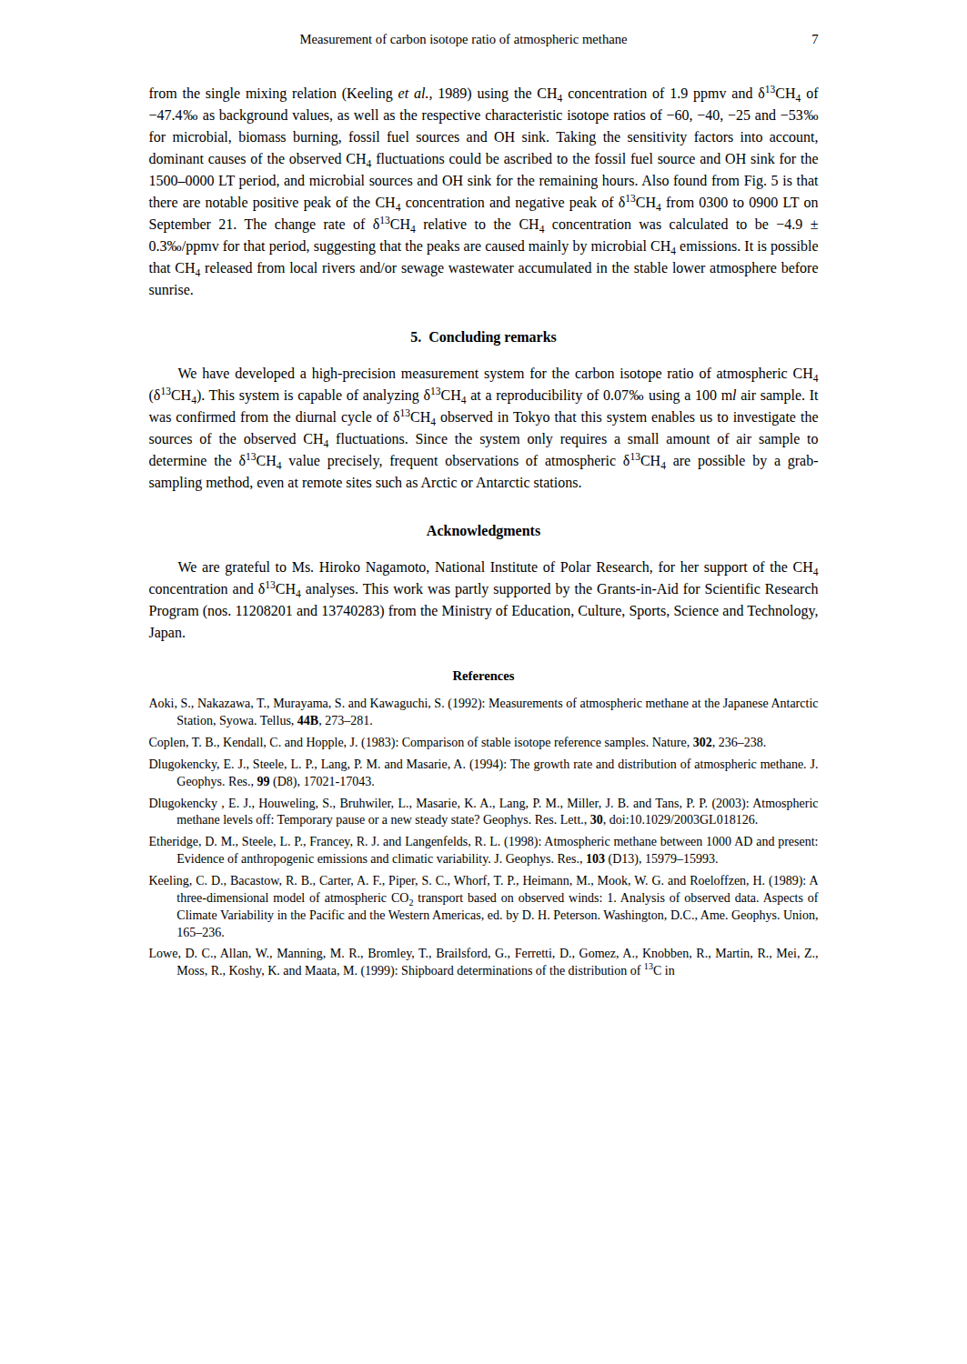Measurement of carbon isotope ratio of atmospheric methane 7
from the single mixing relation (Keeling et al., 1989) using the CH4 concentration of 1.9 ppmv and δ13CH4 of −47.4‰ as background values, as well as the respective characteristic isotope ratios of −60, −40, −25 and −53‰ for microbial, biomass burning, fossil fuel sources and OH sink. Taking the sensitivity factors into account, dominant causes of the observed CH4 fluctuations could be ascribed to the fossil fuel source and OH sink for the 1500–0000 LT period, and microbial sources and OH sink for the remaining hours. Also found from Fig. 5 is that there are notable positive peak of the CH4 concentration and negative peak of δ13CH4 from 0300 to 0900 LT on September 21. The change rate of δ13CH4 relative to the CH4 concentration was calculated to be −4.9 ± 0.3‰/ppmv for that period, suggesting that the peaks are caused mainly by microbial CH4 emissions. It is possible that CH4 released from local rivers and/or sewage wastewater accumulated in the stable lower atmosphere before sunrise.
5. Concluding remarks
We have developed a high-precision measurement system for the carbon isotope ratio of atmospheric CH4 (δ13CH4). This system is capable of analyzing δ13CH4 at a reproducibility of 0.07‰ using a 100 ml air sample. It was confirmed from the diurnal cycle of δ13CH4 observed in Tokyo that this system enables us to investigate the sources of the observed CH4 fluctuations. Since the system only requires a small amount of air sample to determine the δ13CH4 value precisely, frequent observations of atmospheric δ13CH4 are possible by a grab-sampling method, even at remote sites such as Arctic or Antarctic stations.
Acknowledgments
We are grateful to Ms. Hiroko Nagamoto, National Institute of Polar Research, for her support of the CH4 concentration and δ13CH4 analyses. This work was partly supported by the Grants-in-Aid for Scientific Research Program (nos. 11208201 and 13740283) from the Ministry of Education, Culture, Sports, Science and Technology, Japan.
References
Aoki, S., Nakazawa, T., Murayama, S. and Kawaguchi, S. (1992): Measurements of atmospheric methane at the Japanese Antarctic Station, Syowa. Tellus, 44B, 273–281.
Coplen, T. B., Kendall, C. and Hopple, J. (1983): Comparison of stable isotope reference samples. Nature, 302, 236–238.
Dlugokencky, E. J., Steele, L. P., Lang, P. M. and Masarie, A. (1994): The growth rate and distribution of atmospheric methane. J. Geophys. Res., 99 (D8), 17021-17043.
Dlugokencky , E. J., Houweling, S., Bruhwiler, L., Masarie, K. A., Lang, P. M., Miller, J. B. and Tans, P. P. (2003): Atmospheric methane levels off: Temporary pause or a new steady state? Geophys. Res. Lett., 30, doi:10.1029/2003GL018126.
Etheridge, D. M., Steele, L. P., Francey, R. J. and Langenfelds, R. L. (1998): Atmospheric methane between 1000 AD and present: Evidence of anthropogenic emissions and climatic variability. J. Geophys. Res., 103 (D13), 15979–15993.
Keeling, C. D., Bacastow, R. B., Carter, A. F., Piper, S. C., Whorf, T. P., Heimann, M., Mook, W. G. and Roeloffzen, H. (1989): A three-dimensional model of atmospheric CO2 transport based on observed winds: 1. Analysis of observed data. Aspects of Climate Variability in the Pacific and the Western Americas, ed. by D. H. Peterson. Washington, D.C., Ame. Geophys. Union, 165–236.
Lowe, D. C., Allan, W., Manning, M. R., Bromley, T., Brailsford, G., Ferretti, D., Gomez, A., Knobben, R., Martin, R., Mei, Z., Moss, R., Koshy, K. and Maata, M. (1999): Shipboard determinations of the distribution of 13C in